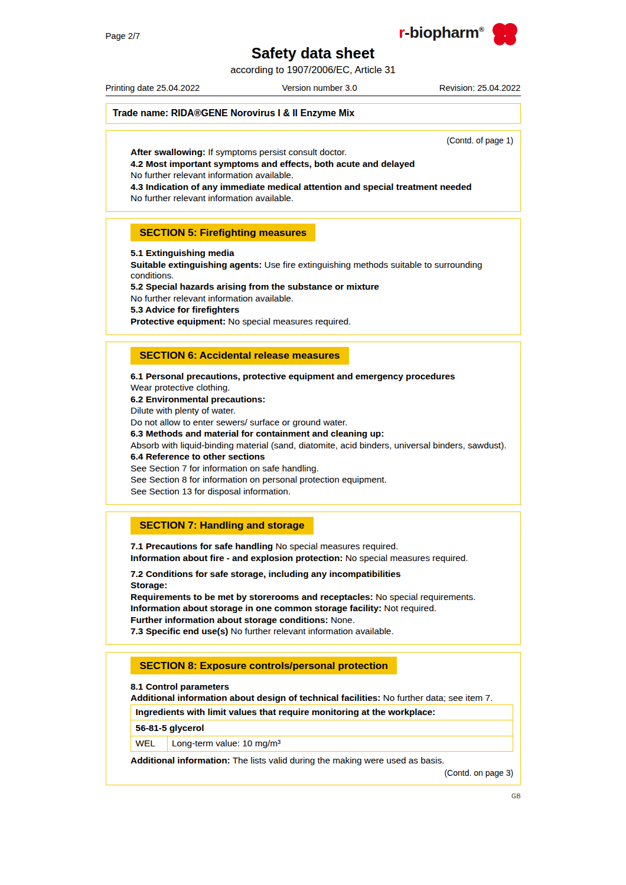r-biopharm®
Page 2/7
Safety data sheet
according to 1907/2006/EC, Article 31
Printing date 25.04.2022
Version number 3.0
Revision: 25.04.2022
Trade name: RIDA®GENE Norovirus I & II Enzyme Mix
(Contd. of page 1)
After swallowing: If symptoms persist consult doctor.
4.2 Most important symptoms and effects, both acute and delayed
No further relevant information available.
4.3 Indication of any immediate medical attention and special treatment needed
No further relevant information available.
SECTION 5: Firefighting measures
5.1 Extinguishing media
Suitable extinguishing agents: Use fire extinguishing methods suitable to surrounding conditions.
5.2 Special hazards arising from the substance or mixture
No further relevant information available.
5.3 Advice for firefighters
Protective equipment: No special measures required.
SECTION 6: Accidental release measures
6.1 Personal precautions, protective equipment and emergency procedures
Wear protective clothing.
6.2 Environmental precautions:
Dilute with plenty of water.
Do not allow to enter sewers/ surface or ground water.
6.3 Methods and material for containment and cleaning up:
Absorb with liquid-binding material (sand, diatomite, acid binders, universal binders, sawdust).
6.4 Reference to other sections
See Section 7 for information on safe handling.
See Section 8 for information on personal protection equipment.
See Section 13 for disposal information.
SECTION 7: Handling and storage
7.1 Precautions for safe handling No special measures required.
Information about fire - and explosion protection: No special measures required.
7.2 Conditions for safe storage, including any incompatibilities
Storage:
Requirements to be met by storerooms and receptacles: No special requirements.
Information about storage in one common storage facility: Not required.
Further information about storage conditions: None.
7.3 Specific end use(s) No further relevant information available.
SECTION 8: Exposure controls/personal protection
8.1 Control parameters
Additional information about design of technical facilities: No further data; see item 7.
| Ingredients with limit values that require monitoring at the workplace: |
| 56-81-5 glycerol |
| WEL | Long-term value: 10 mg/m³ |
Additional information: The lists valid during the making were used as basis.
(Contd. on page 3)
GB